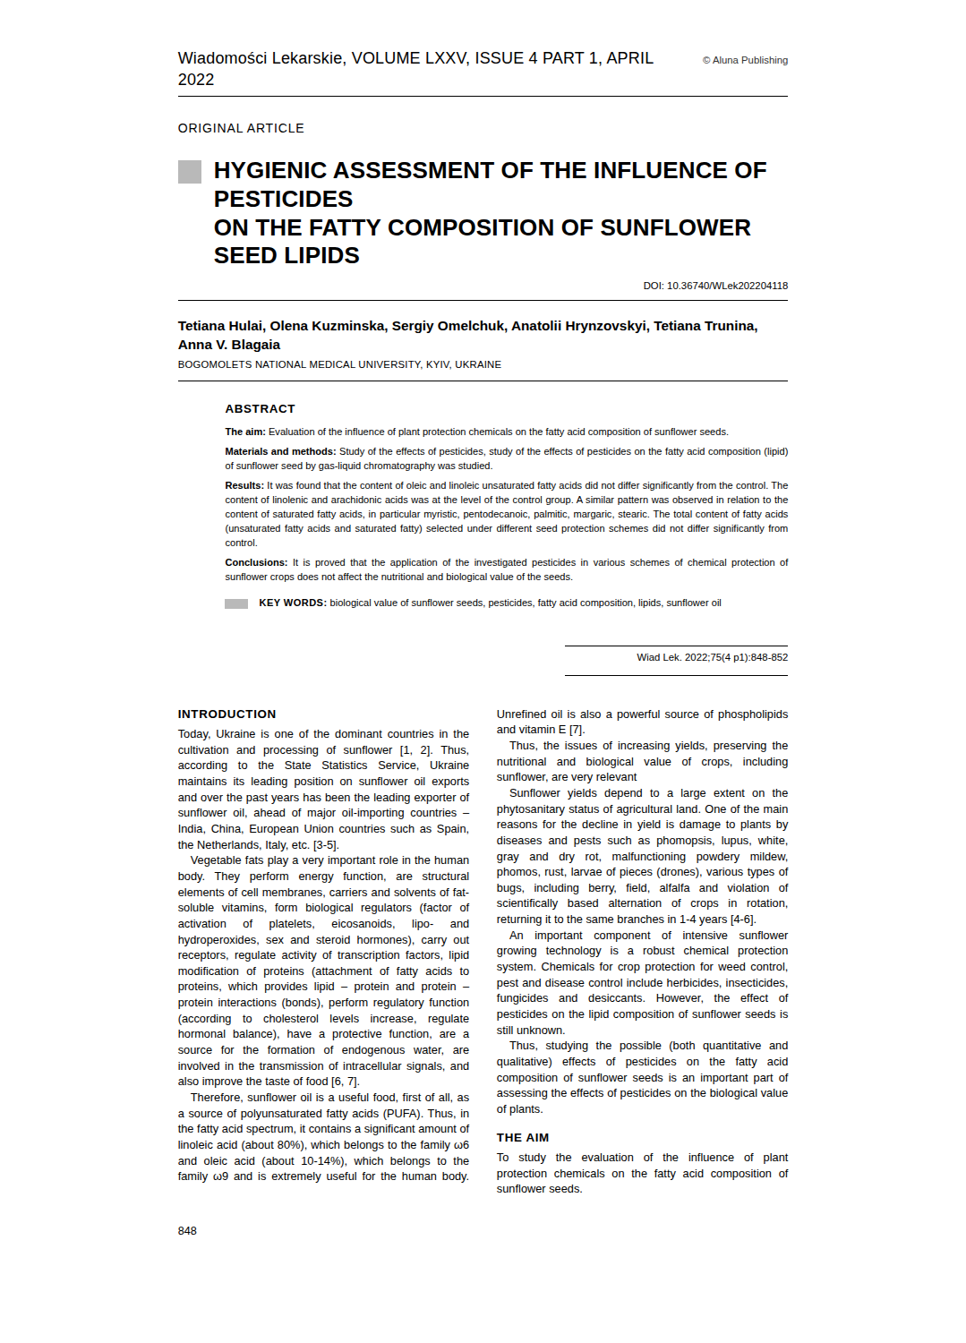Wiadomości Lekarskie, VOLUME LXXV, ISSUE 4 PART 1, APRIL 2022
© Aluna Publishing
ORIGINAL ARTICLE
HYGIENIC ASSESSMENT OF THE INFLUENCE OF PESTICIDES
ON THE FATTY COMPOSITION OF SUNFLOWER SEED LIPIDS
DOI: 10.36740/WLek202204118
Tetiana Hulai, Olena Kuzminska, Sergiy Omelchuk, Anatolii Hrynzovskyi, Tetiana Trunina, Anna V. Blagaia
BOGOMOLETS NATIONAL MEDICAL UNIVERSITY, KYIV, UKRAINE
ABSTRACT
The aim: Evaluation of the influence of plant protection chemicals on the fatty acid composition of sunflower seeds.
Materials and methods: Study of the effects of pesticides, study of the effects of pesticides on the fatty acid composition (lipid) of sunflower seed by gas-liquid chromatography was studied.
Results: It was found that the content of oleic and linoleic unsaturated fatty acids did not differ significantly from the control. The content of linolenic and arachidonic acids was at the level of the control group. A similar pattern was observed in relation to the content of saturated fatty acids, in particular myristic, pentodecanoic, palmitic, margaric, stearic. The total content of fatty acids (unsaturated fatty acids and saturated fatty) selected under different seed protection schemes did not differ significantly from control.
Conclusions: It is proved that the application of the investigated pesticides in various schemes of chemical protection of sunflower crops does not affect the nutritional and biological value of the seeds.
KEY WORDS: biological value of sunflower seeds, pesticides, fatty acid composition, lipids, sunflower oil
Wiad Lek. 2022;75(4 p1):848-852
INTRODUCTION
Today, Ukraine is one of the dominant countries in the cultivation and processing of sunflower [1, 2]. Thus, according to the State Statistics Service, Ukraine maintains its leading position on sunflower oil exports and over the past years has been the leading exporter of sunflower oil, ahead of major oil-importing countries – India, China, European Union countries such as Spain, the Netherlands, Italy, etc. [3-5].
Vegetable fats play a very important role in the human body. They perform energy function, are structural elements of cell membranes, carriers and solvents of fat-soluble vitamins, form biological regulators (factor of activation of platelets, eicosanoids, lipo- and hydroperoxides, sex and steroid hormones), carry out receptors, regulate activity of transcription factors, lipid modification of proteins (attachment of fatty acids to proteins, which provides lipid – protein and protein – protein interactions (bonds), perform regulatory function (according to cholesterol levels increase, regulate hormonal balance), have a protective function, are a source for the formation of endogenous water, are involved in the transmission of intracellular signals, and also improve the taste of food [6, 7].
Therefore, sunflower oil is a useful food, first of all, as a source of polyunsaturated fatty acids (PUFA). Thus, in the fatty acid spectrum, it contains a significant amount of linoleic acid (about 80%), which belongs to the family ω6 and oleic acid (about 10-14%), which belongs to the family ω9 and is extremely useful for the human body. Unrefined oil is also a powerful source of phospholipids and vitamin E [7].
Thus, the issues of increasing yields, preserving the nutritional and biological value of crops, including sunflower, are very relevant
Sunflower yields depend to a large extent on the phytosanitary status of agricultural land. One of the main reasons for the decline in yield is damage to plants by diseases and pests such as phomopsis, lupus, white, gray and dry rot, malfunctioning powdery mildew, phomos, rust, larvae of pieces (drones), various types of bugs, including berry, field, alfalfa and violation of scientifically based alternation of crops in rotation, returning it to the same branches in 1-4 years [4-6].
An important component of intensive sunflower growing technology is a robust chemical protection system. Chemicals for crop protection for weed control, pest and disease control include herbicides, insecticides, fungicides and desiccants. However, the effect of pesticides on the lipid composition of sunflower seeds is still unknown.
Thus, studying the possible (both quantitative and qualitative) effects of pesticides on the fatty acid composition of sunflower seeds is an important part of assessing the effects of pesticides on the biological value of plants.
THE AIM
To study the evaluation of the influence of plant protection chemicals on the fatty acid composition of sunflower seeds.
848